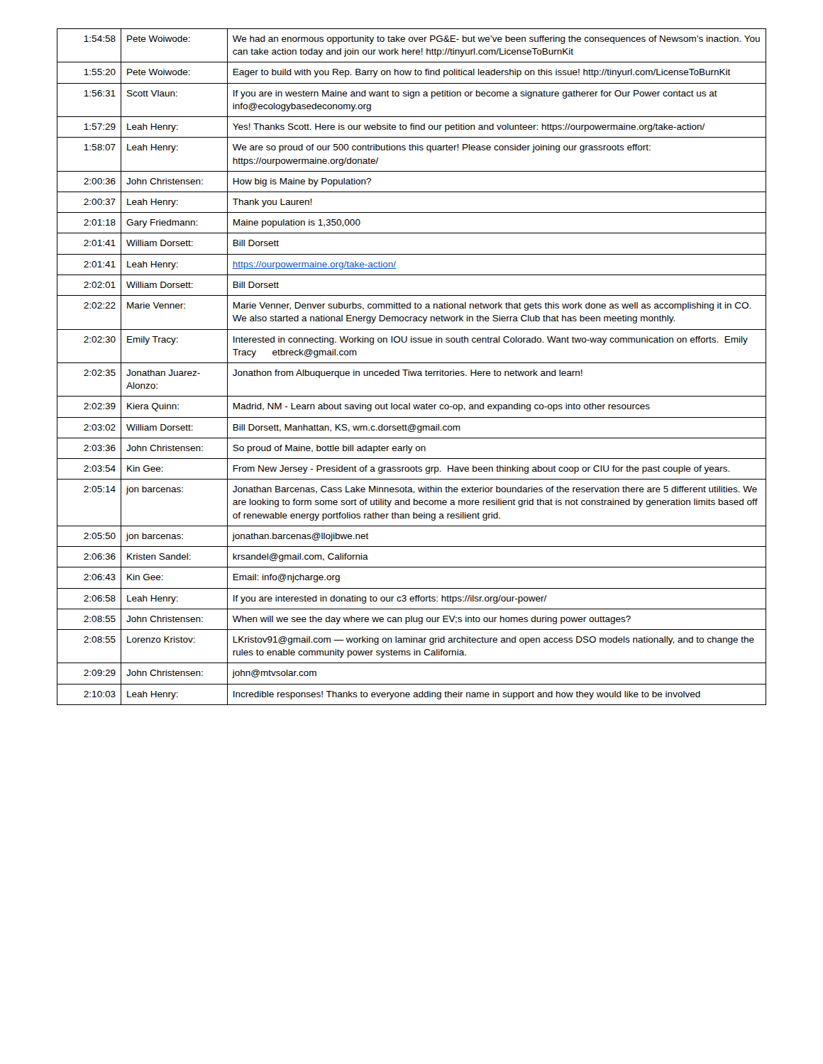| 1:54:58 | Pete Woiwode: | We had an enormous opportunity to take over PG&E- but we’ve been suffering the consequences of Newsom’s inaction. You can take action today and join our work here! http://tinyurl.com/LicenseToBurnKit |
| 1:55:20 | Pete Woiwode: | Eager to build with you Rep. Barry on how to find political leadership on this issue! http://tinyurl.com/LicenseToBurnKit |
| 1:56:31 | Scott Vlaun: | If you are in western Maine and want to sign a petition or become a signature gatherer for Our Power contact us at info@ecologybasedeconomy.org |
| 1:57:29 | Leah Henry: | Yes! Thanks Scott. Here is our website to find our petition and volunteer: https://ourpowermaine.org/take-action/ |
| 1:58:07 | Leah Henry: | We are so proud of our 500 contributions this quarter! Please consider joining our grassroots effort: https://ourpowermaine.org/donate/ |
| 2:00:36 | John Christensen: | How big is Maine by Population? |
| 2:00:37 | Leah Henry: | Thank you Lauren! |
| 2:01:18 | Gary Friedmann: | Maine population is 1,350,000 |
| 2:01:41 | William Dorsett: | Bill Dorsett |
| 2:01:41 | Leah Henry: | https://ourpowermaine.org/take-action/ |
| 2:02:01 | William Dorsett: | Bill Dorsett |
| 2:02:22 | Marie Venner: | Marie Venner, Denver suburbs, committed to a national network that gets this work done as well as accomplishing it in CO. We also started a national Energy Democracy network in the Sierra Club that has been meeting monthly. |
| 2:02:30 | Emily Tracy: | Interested in connecting. Working on IOU issue in south central Colorado. Want two-way communication on efforts. Emily Tracy etbreck@gmail.com |
| 2:02:35 | Jonathan Juarez-Alonzo: | Jonathon from Albuquerque in unceded Tiwa territories. Here to network and learn! |
| 2:02:39 | Kiera Quinn: | Madrid, NM - Learn about saving out local water co-op, and expanding co-ops into other resources |
| 2:03:02 | William Dorsett: | Bill Dorsett, Manhattan, KS, wm.c.dorsett@gmail.com |
| 2:03:36 | John Christensen: | So proud of Maine, bottle bill adapter early on |
| 2:03:54 | Kin Gee: | From New Jersey - President of a grassroots grp. Have been thinking about coop or CIU for the past couple of years. |
| 2:05:14 | jon barcenas: | Jonathan Barcenas, Cass Lake Minnesota, within the exterior boundaries of the reservation there are 5 different utilities. We are looking to form some sort of utility and become a more resilient grid that is not constrained by generation limits based off of renewable energy portfolios rather than being a resilient grid. |
| 2:05:50 | jon barcenas: | jonathan.barcenas@llojibwe.net |
| 2:06:36 | Kristen Sandel: | krsandel@gmail.com, California |
| 2:06:43 | Kin Gee: | Email: info@njcharge.org |
| 2:06:58 | Leah Henry: | If you are interested in donating to our c3 efforts: https://ilsr.org/our-power/ |
| 2:08:55 | John Christensen: | When will we see the day where we can plug our EV;s into our homes during power outtages? |
| 2:08:55 | Lorenzo Kristov: | LKristov91@gmail.com — working on laminar grid architecture and open access DSO models nationally, and to change the rules to enable community power systems in California. |
| 2:09:29 | John Christensen: | john@mtvsolar.com |
| 2:10:03 | Leah Henry: | Incredible responses! Thanks to everyone adding their name in support and how they would like to be involved |